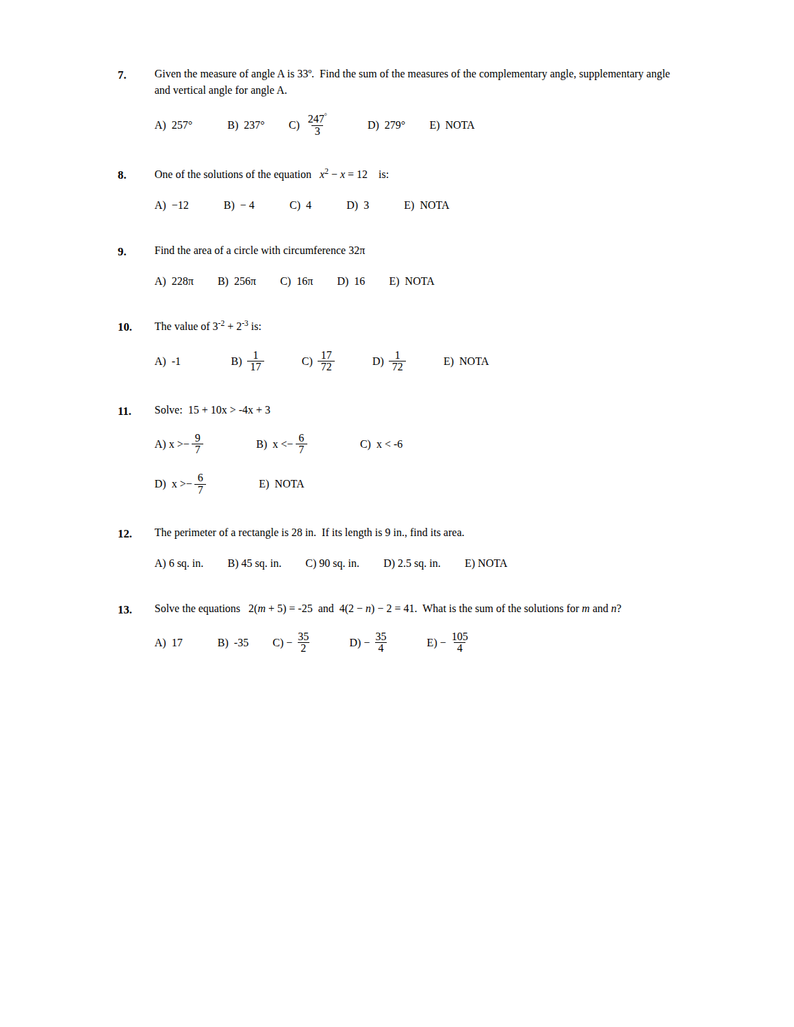7.
Given the measure of angle A is 33º. Find the sum of the measures of the complementary angle, supplementary angle and vertical angle for angle A.
A) 257° B) 237° C) 247° 3 D) 279° E) NOTA
8.
One of the solutions of the equation x2 − x = 12 is:
A) −12 B) − 4 C) 4 D) 3 E) NOTA
9.
Find the area of a circle with circumference 32π
A) 228π B) 256π C) 16π D) 16 E) NOTA
10.
The value of 3-2 + 2-3 is:
A) -1 B) 1 17 C) 17 72 D) 1 72 E) NOTA
11.
Solve: 15 + 10x > -4x + 3
A) x > − 9 7 B) x < − 6 7 C) x < -6
D) x > − 6 7 E) NOTA
12.
The perimeter of a rectangle is 28 in. If its length is 9 in., find its area.
A) 6 sq. in. B) 45 sq. in. C) 90 sq. in. D) 2.5 sq. in. E) NOTA
13.
Solve the equations 2(m + 5) = -25 and 4(2 − n) − 2 = 41. What is the sum of the solutions for m and n?
A) 17 B) -35 C) − 35 2 D) − 35 4 E) − 105 4